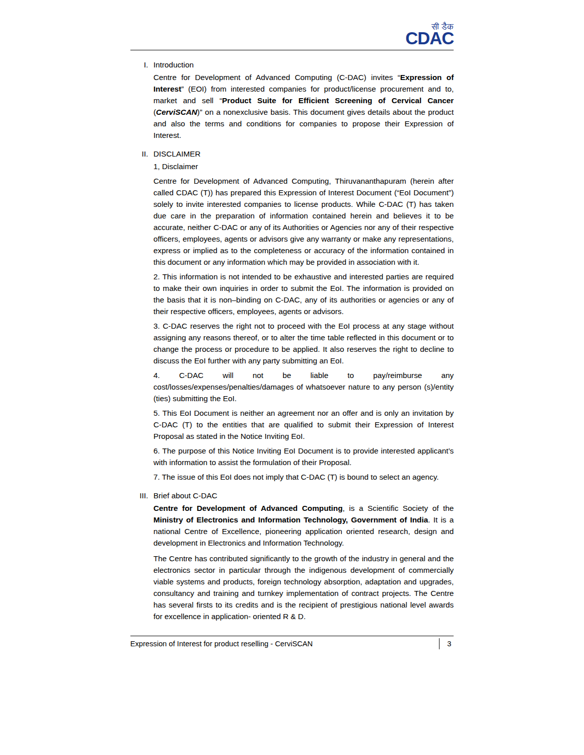सी डैक CDAC
Introduction
Centre for Development of Advanced Computing (C-DAC) invites “Expression of Interest” (EOI) from interested companies for product/license procurement and to, market and sell “Product Suite for Efficient Screening of Cervical Cancer (CerviSCAN)” on a nonexclusive basis. This document gives details about the product and also the terms and conditions for companies to propose their Expression of Interest.
DISCLAIMER
1, Disclaimer
Centre for Development of Advanced Computing, Thiruvananthapuram (herein after called CDAC (T)) has prepared this Expression of Interest Document (“EoI Document”) solely to invite interested companies to license products. While C-DAC (T) has taken due care in the preparation of information contained herein and believes it to be accurate, neither C-DAC or any of its Authorities or Agencies nor any of their respective officers, employees, agents or advisors give any warranty or make any representations, express or implied as to the completeness or accuracy of the information contained in this document or any information which may be provided in association with it.
2. This information is not intended to be exhaustive and interested parties are required to make their own inquiries in order to submit the EoI. The information is provided on the basis that it is non–binding on C-DAC, any of its authorities or agencies or any of their respective officers, employees, agents or advisors.
3. C-DAC reserves the right not to proceed with the EoI process at any stage without assigning any reasons thereof, or to alter the time table reflected in this document or to change the process or procedure to be applied. It also reserves the right to decline to discuss the EoI further with any party submitting an EoI.
4. C-DAC will not be liable to pay/reimburse any cost/losses/expenses/penalties/damages of whatsoever nature to any person (s)/entity (ties) submitting the EoI.
5. This EoI Document is neither an agreement nor an offer and is only an invitation by C-DAC (T) to the entities that are qualified to submit their Expression of Interest Proposal as stated in the Notice Inviting EoI.
6. The purpose of this Notice Inviting EoI Document is to provide interested applicant’s with information to assist the formulation of their Proposal.
7. The issue of this EoI does not imply that C-DAC (T) is bound to select an agency.
Brief about C-DAC
Centre for Development of Advanced Computing, is a Scientific Society of the Ministry of Electronics and Information Technology, Government of India. It is a national Centre of Excellence, pioneering application oriented research, design and development in Electronics and Information Technology.
The Centre has contributed significantly to the growth of the industry in general and the electronics sector in particular through the indigenous development of commercially viable systems and products, foreign technology absorption, adaptation and upgrades, consultancy and training and turnkey implementation of contract projects. The Centre has several firsts to its credits and is the recipient of prestigious national level awards for excellence in application- oriented R & D.
Expression of Interest for product reselling - CerviSCAN
3